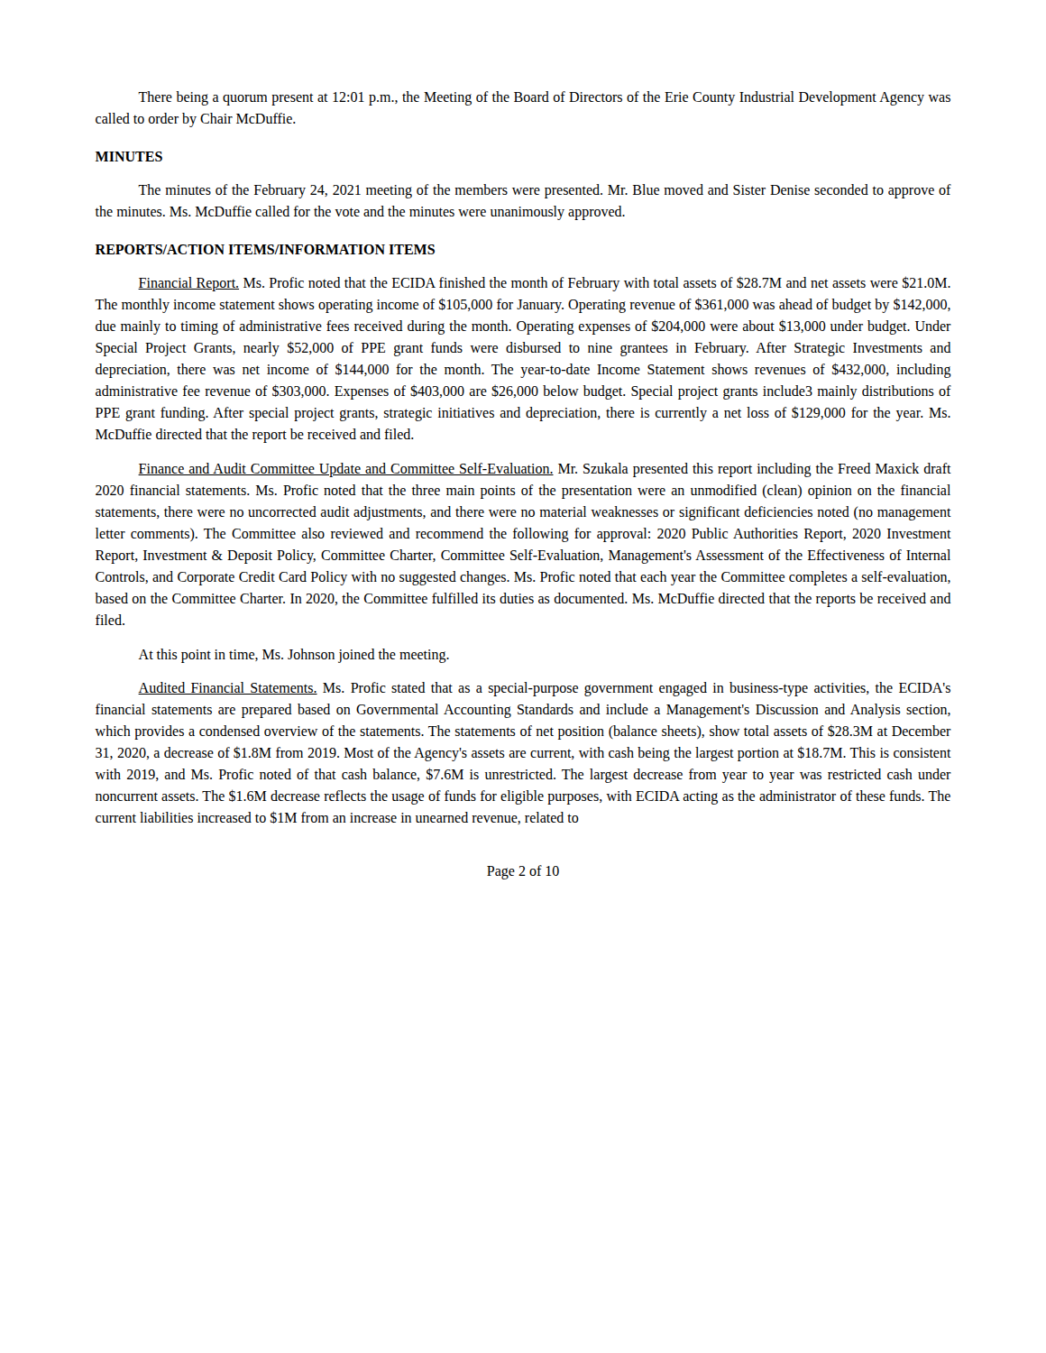There being a quorum present at 12:01 p.m., the Meeting of the Board of Directors of the Erie County Industrial Development Agency was called to order by Chair McDuffie.
MINUTES
The minutes of the February 24, 2021 meeting of the members were presented. Mr. Blue moved and Sister Denise seconded to approve of the minutes. Ms. McDuffie called for the vote and the minutes were unanimously approved.
REPORTS/ACTION ITEMS/INFORMATION ITEMS
Financial Report. Ms. Profic noted that the ECIDA finished the month of February with total assets of $28.7M and net assets were $21.0M. The monthly income statement shows operating income of $105,000 for January. Operating revenue of $361,000 was ahead of budget by $142,000, due mainly to timing of administrative fees received during the month. Operating expenses of $204,000 were about $13,000 under budget. Under Special Project Grants, nearly $52,000 of PPE grant funds were disbursed to nine grantees in February. After Strategic Investments and depreciation, there was net income of $144,000 for the month. The year-to-date Income Statement shows revenues of $432,000, including administrative fee revenue of $303,000. Expenses of $403,000 are $26,000 below budget. Special project grants include3 mainly distributions of PPE grant funding. After special project grants, strategic initiatives and depreciation, there is currently a net loss of $129,000 for the year. Ms. McDuffie directed that the report be received and filed.
Finance and Audit Committee Update and Committee Self-Evaluation. Mr. Szukala presented this report including the Freed Maxick draft 2020 financial statements. Ms. Profic noted that the three main points of the presentation were an unmodified (clean) opinion on the financial statements, there were no uncorrected audit adjustments, and there were no material weaknesses or significant deficiencies noted (no management letter comments). The Committee also reviewed and recommend the following for approval: 2020 Public Authorities Report, 2020 Investment Report, Investment & Deposit Policy, Committee Charter, Committee Self-Evaluation, Management's Assessment of the Effectiveness of Internal Controls, and Corporate Credit Card Policy with no suggested changes. Ms. Profic noted that each year the Committee completes a self-evaluation, based on the Committee Charter. In 2020, the Committee fulfilled its duties as documented. Ms. McDuffie directed that the reports be received and filed.
At this point in time, Ms. Johnson joined the meeting.
Audited Financial Statements. Ms. Profic stated that as a special-purpose government engaged in business-type activities, the ECIDA's financial statements are prepared based on Governmental Accounting Standards and include a Management's Discussion and Analysis section, which provides a condensed overview of the statements. The statements of net position (balance sheets), show total assets of $28.3M at December 31, 2020, a decrease of $1.8M from 2019. Most of the Agency's assets are current, with cash being the largest portion at $18.7M. This is consistent with 2019, and Ms. Profic noted of that cash balance, $7.6M is unrestricted. The largest decrease from year to year was restricted cash under noncurrent assets. The $1.6M decrease reflects the usage of funds for eligible purposes, with ECIDA acting as the administrator of these funds. The current liabilities increased to $1M from an increase in unearned revenue, related to
Page 2 of 10